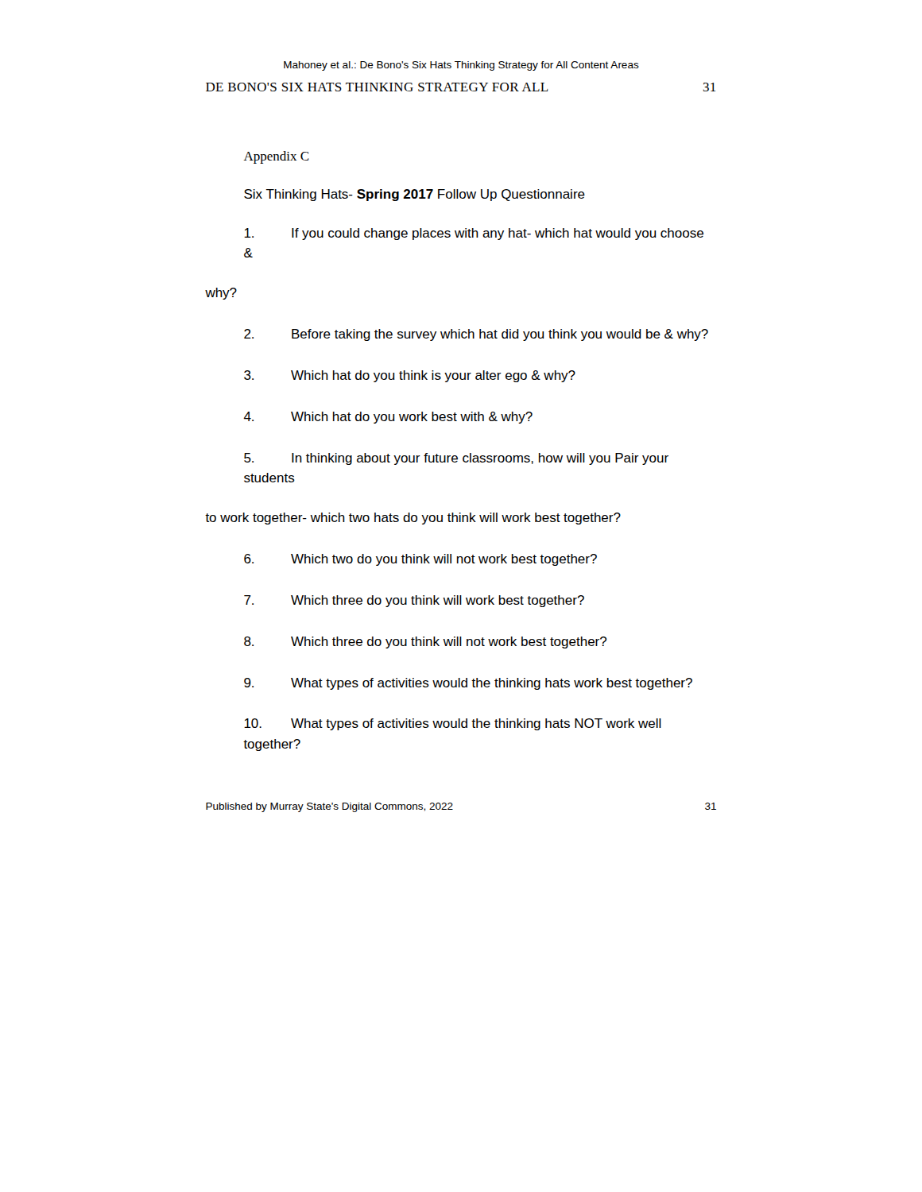Mahoney et al.: De Bono's Six Hats Thinking Strategy for All Content Areas
De Bono's Six Hats Thinking Strategy for All 31
Appendix C
Six Thinking Hats- Spring 2017 Follow Up Questionnaire
1. If you could change places with any hat- which hat would you choose &
why?
2. Before taking the survey which hat did you think you would be & why?
3. Which hat do you think is your alter ego & why?
4. Which hat do you work best with & why?
5. In thinking about your future classrooms, how will you Pair your students
to work together- which two hats do you think will work best together?
6. Which two do you think will not work best together?
7. Which three do you think will work best together?
8. Which three do you think will not work best together?
9. What types of activities would the thinking hats work best together?
10. What types of activities would the thinking hats NOT work well together?
Published by Murray State's Digital Commons, 2022 31